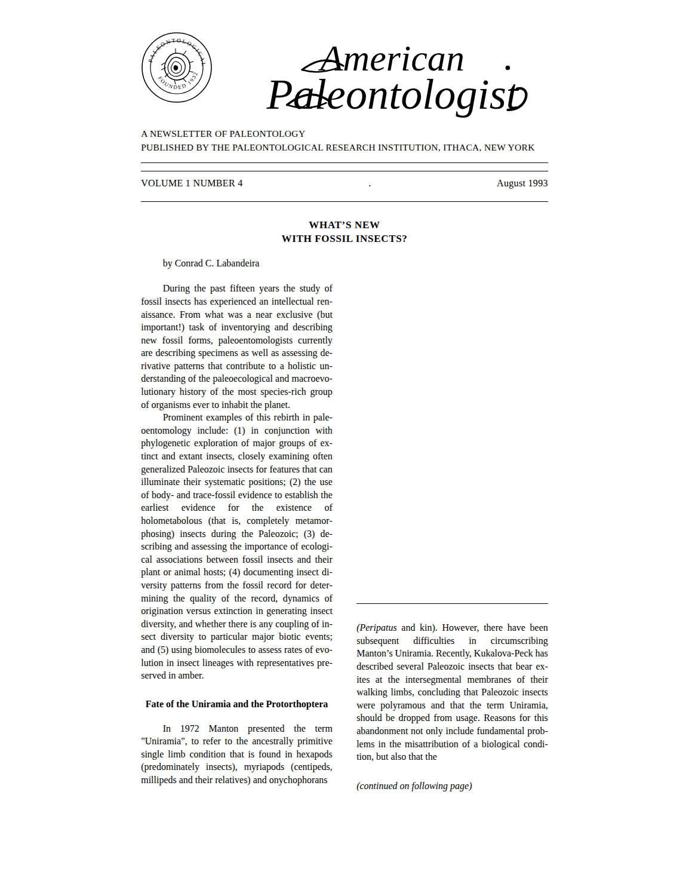PALEONTOLOGICAL RESEARCH INSTITUTION FOUNDED 1932
American Paleontologist
A NEWSLETTER OF PALEONTOLOGY
PUBLISHED BY THE PALEONTOLOGICAL RESEARCH INSTITUTION, ITHACA, NEW YORK
VOLUME 1 NUMBER 4 . August 1993
WHAT’S NEW
WITH FOSSIL INSECTS?
by Conrad C. Labandeira
During the past fifteen years the study of fossil insects has experienced an intellectual renaissance. From what was a near exclusive (but important!) task of inventorying and describing new fossil forms, paleoentomologists currently are describing specimens as well as assessing derivative patterns that contribute to a holistic understanding of the paleoecological and macroevolutionary history of the most species-rich group of organisms ever to inhabit the planet.
Prominent examples of this rebirth in paleoentomology include: (1) in conjunction with phylogenetic exploration of major groups of extinct and extant insects, closely examining often generalized Paleozoic insects for features that can illuminate their systematic positions; (2) the use of body- and trace-fossil evidence to establish the earliest evidence for the existence of holometabolous (that is, completely metamorphosing) insects during the Paleozoic; (3) describing and assessing the importance of ecological associations between fossil insects and their plant or animal hosts; (4) documenting insect diversity patterns from the fossil record for determining the quality of the record, dynamics of origination versus extinction in generating insect diversity, and whether there is any coupling of insect diversity to particular major biotic events; and (5) using biomolecules to assess rates of evolution in insect lineages with representatives preserved in amber.
Fate of the Uniramia and the Protorthoptera
In 1972 Manton presented the term "Uniramia", to refer to the ancestrally primitive single limb condition that is found in hexapods (predominately insects), myriapods (centipeds, millipeds and their relatives) and onychophorans
(Peripatus and kin). However, there have been subsequent difficulties in circumscribing Manton’s Uniramia. Recently, Kukalova-Peck has described several Paleozoic insects that bear exites at the intersegmental membranes of their walking limbs, concluding that Paleozoic insects were polyramous and that the term Uniramia, should be dropped from usage. Reasons for this abandonment not only include fundamental problems in the misattribution of a biological condition, but also that the
(continued on following page)